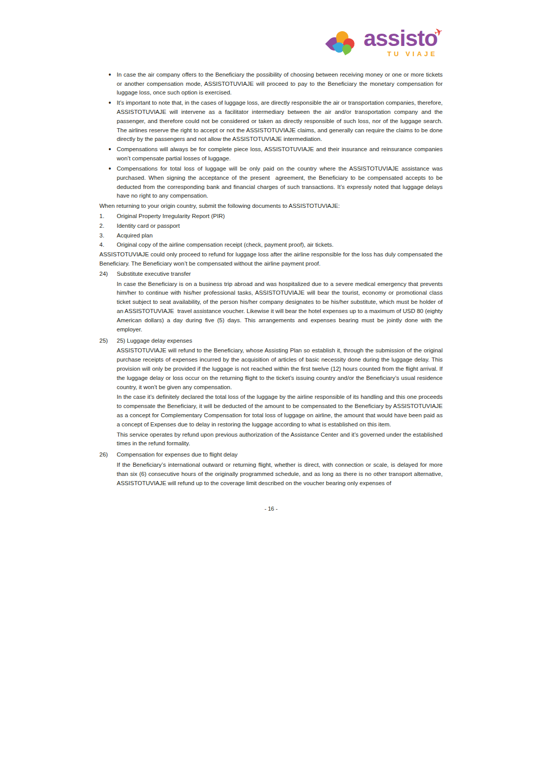✈
assisto TU VIAJE
In case the air company offers to the Beneficiary the possibility of choosing between receiving money or one or more tickets or another compensation mode, ASSISTOTUVIAJE will proceed to pay to the Beneficiary the monetary compensation for luggage loss, once such option is exercised.
It’s important to note that, in the cases of luggage loss, are directly responsible the air or transportation companies, therefore, ASSISTOTUVIAJE will intervene as a facilitator intermediary between the air and/or transportation company and the passenger, and therefore could not be considered or taken as directly responsible of such loss, nor of the luggage search. The airlines reserve the right to accept or not the ASSISTOTUVIAJE claims, and generally can require the claims to be done directly by the passengers and not allow the ASSISTOTUVIAJE intermediation.
Compensations will always be for complete piece loss, ASSISTOTUVIAJE and their insurance and reinsurance companies won’t compensate partial losses of luggage.
Compensations for total loss of luggage will be only paid on the country where the ASSISTOTUVIAJE assistance was purchased. When signing the acceptance of the present agreement, the Beneficiary to be compensated accepts to be deducted from the corresponding bank and financial charges of such transactions. It’s expressly noted that luggage delays have no right to any compensation.
When returning to your origin country, submit the following documents to ASSISTOTUVIAJE:
Original Property Irregularity Report (PIR)
Identity card or passport
Acquired plan
Original copy of the airline compensation receipt (check, payment proof), air tickets.
ASSISTOTUVIAJE could only proceed to refund for luggage loss after the airline responsible for the loss has duly compensated the Beneficiary. The Beneficiary won’t be compensated without the airline payment proof.
24)
Substitute executive transfer
In case the Beneficiary is on a business trip abroad and was hospitalized due to a severe medical emergency that prevents him/her to continue with his/her professional tasks, ASSISTOTUVIAJE will bear the tourist, economy or promotional class ticket subject to seat availability, of the person his/her company designates to be his/her substitute, which must be holder of an ASSISTOTUVIAJE travel assistance voucher. Likewise it will bear the hotel expenses up to a maximum of USD 80 (eighty American dollars) a day during five (5) days. This arrangements and expenses bearing must be jointly done with the employer.
25)
25) Luggage delay expenses
ASSISTOTUVIAJE will refund to the Beneficiary, whose Assisting Plan so establish it, through the submission of the original purchase receipts of expenses incurred by the acquisition of articles of basic necessity done during the luggage delay. This provision will only be provided if the luggage is not reached within the first twelve (12) hours counted from the flight arrival. If the luggage delay or loss occur on the returning flight to the ticket’s issuing country and/or the Beneficiary’s usual residence country, it won’t be given any compensation.
In the case it’s definitely declared the total loss of the luggage by the airline responsible of its handling and this one proceeds to compensate the Beneficiary, it will be deducted of the amount to be compensated to the Beneficiary by ASSISTOTUVIAJE as a concept for Complementary Compensation for total loss of luggage on airline, the amount that would have been paid as a concept of Expenses due to delay in restoring the luggage according to what is established on this item.
This service operates by refund upon previous authorization of the Assistance Center and it’s governed under the established times in the refund formality.
26)
Compensation for expenses due to flight delay
If the Beneficiary’s international outward or returning flight, whether is direct, with connection or scale, is delayed for more than six (6) consecutive hours of the originally programmed schedule, and as long as there is no other transport alternative, ASSISTOTUVIAJE will refund up to the coverage limit described on the voucher bearing only expenses of
- 16 -